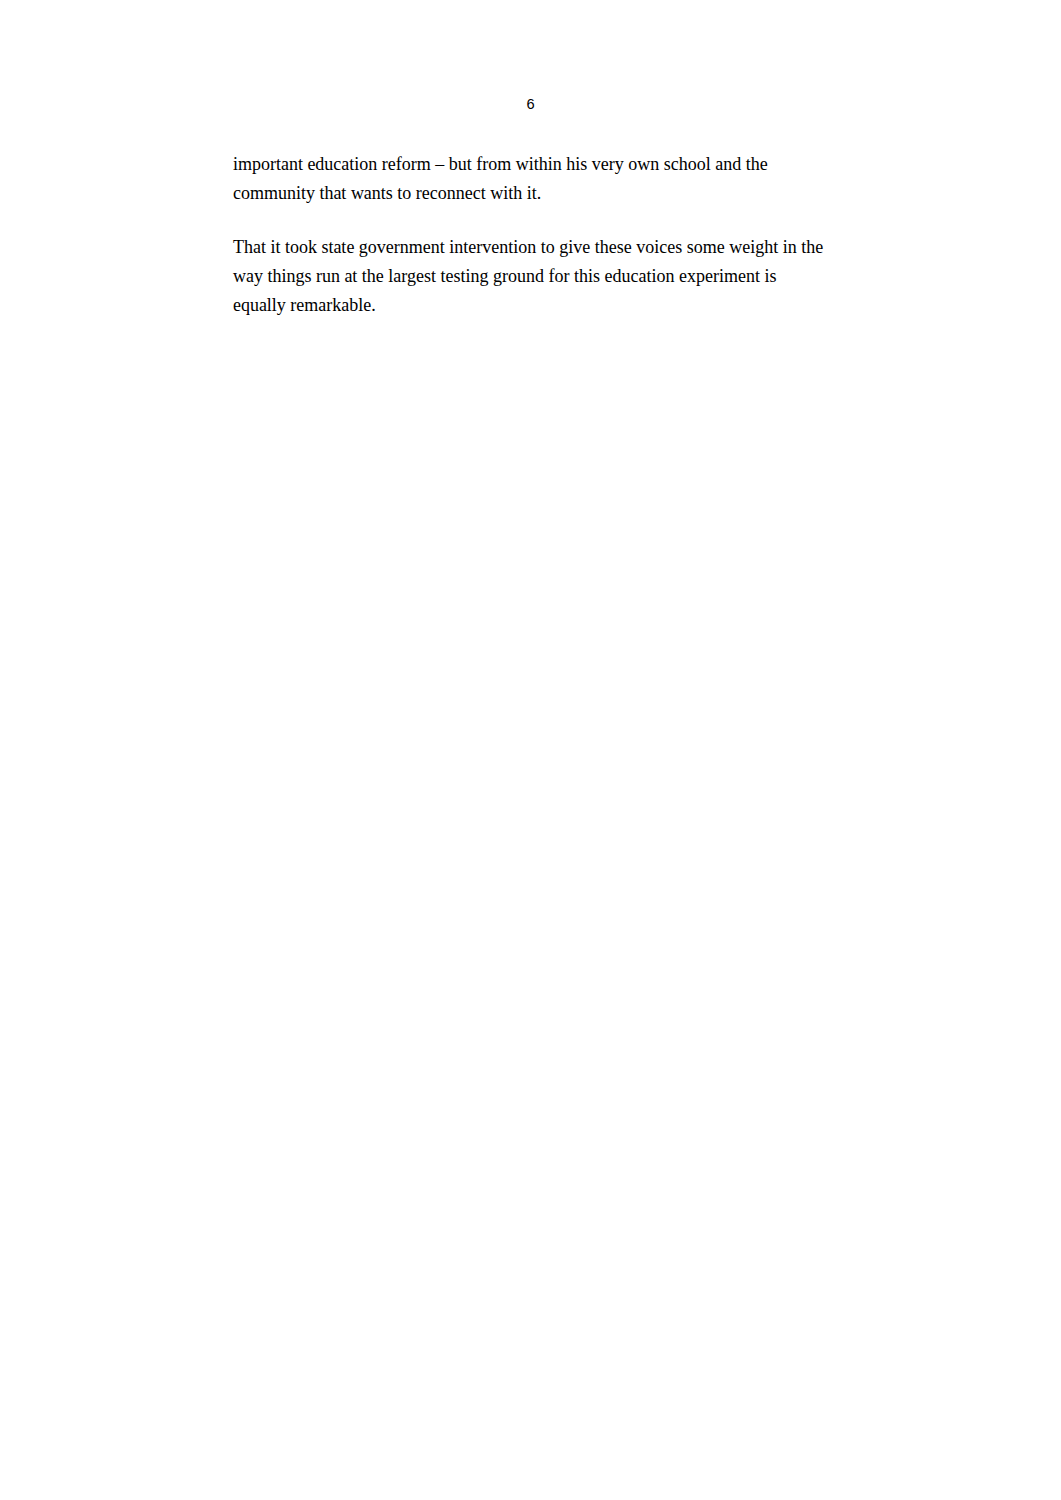6
important education reform – but from within his very own school and the community that wants to reconnect with it.
That it took state government intervention to give these voices some weight in the way things run at the largest testing ground for this education experiment is equally remarkable.